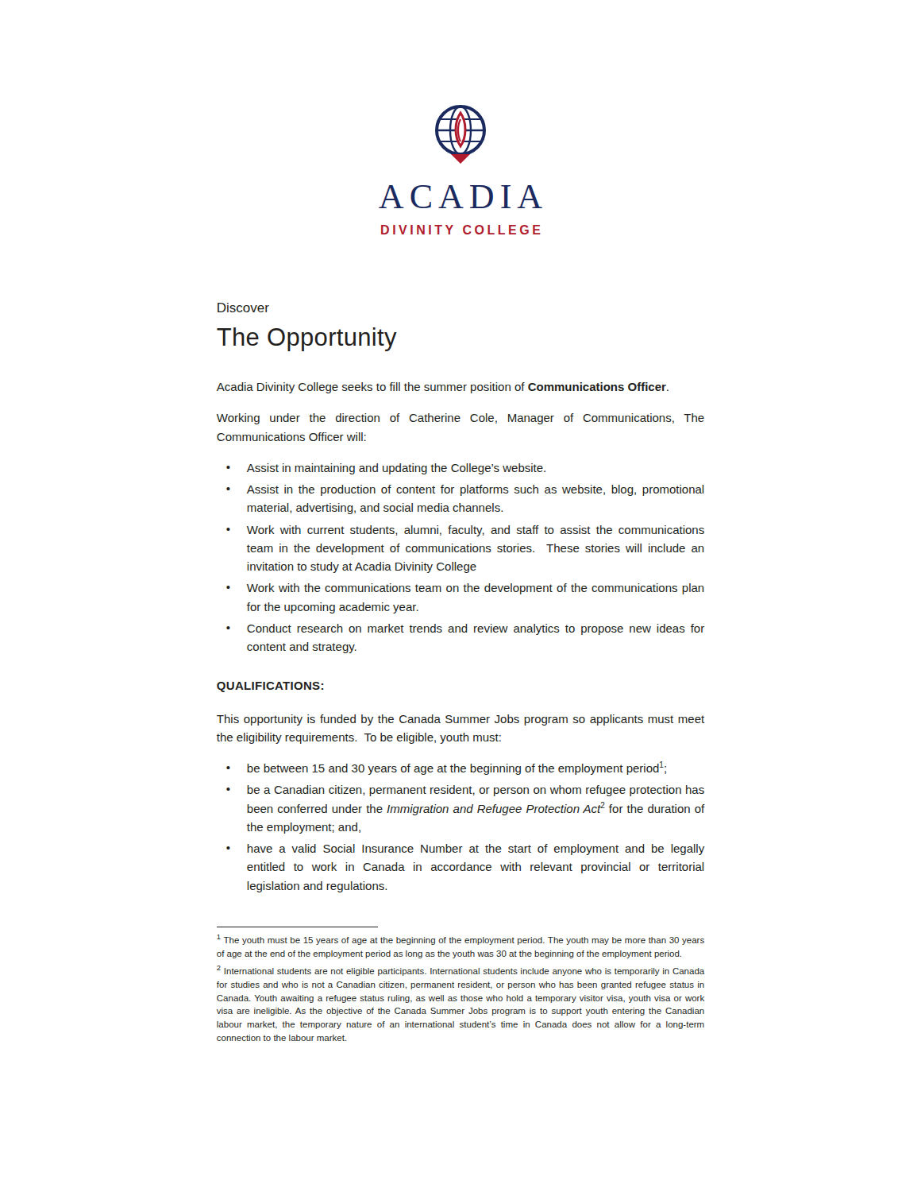ACADIA
DIVINITY COLLEGE
Discover
The Opportunity
Acadia Divinity College seeks to fill the summer position of Communications Officer.
Working under the direction of Catherine Cole, Manager of Communications, The Communications Officer will:
Assist in maintaining and updating the College’s website.
Assist in the production of content for platforms such as website, blog, promotional material, advertising, and social media channels.
Work with current students, alumni, faculty, and staff to assist the communications team in the development of communications stories. These stories will include an invitation to study at Acadia Divinity College
Work with the communications team on the development of the communications plan for the upcoming academic year.
Conduct research on market trends and review analytics to propose new ideas for content and strategy.
QUALIFICATIONS:
This opportunity is funded by the Canada Summer Jobs program so applicants must meet the eligibility requirements. To be eligible, youth must:
be between 15 and 30 years of age at the beginning of the employment period1;
be a Canadian citizen, permanent resident, or person on whom refugee protection has been conferred under the Immigration and Refugee Protection Act2 for the duration of the employment; and,
have a valid Social Insurance Number at the start of employment and be legally entitled to work in Canada in accordance with relevant provincial or territorial legislation and regulations.
1 The youth must be 15 years of age at the beginning of the employment period. The youth may be more than 30 years of age at the end of the employment period as long as the youth was 30 at the beginning of the employment period.
2 International students are not eligible participants. International students include anyone who is temporarily in Canada for studies and who is not a Canadian citizen, permanent resident, or person who has been granted refugee status in Canada. Youth awaiting a refugee status ruling, as well as those who hold a temporary visitor visa, youth visa or work visa are ineligible. As the objective of the Canada Summer Jobs program is to support youth entering the Canadian labour market, the temporary nature of an international student’s time in Canada does not allow for a long-term connection to the labour market.